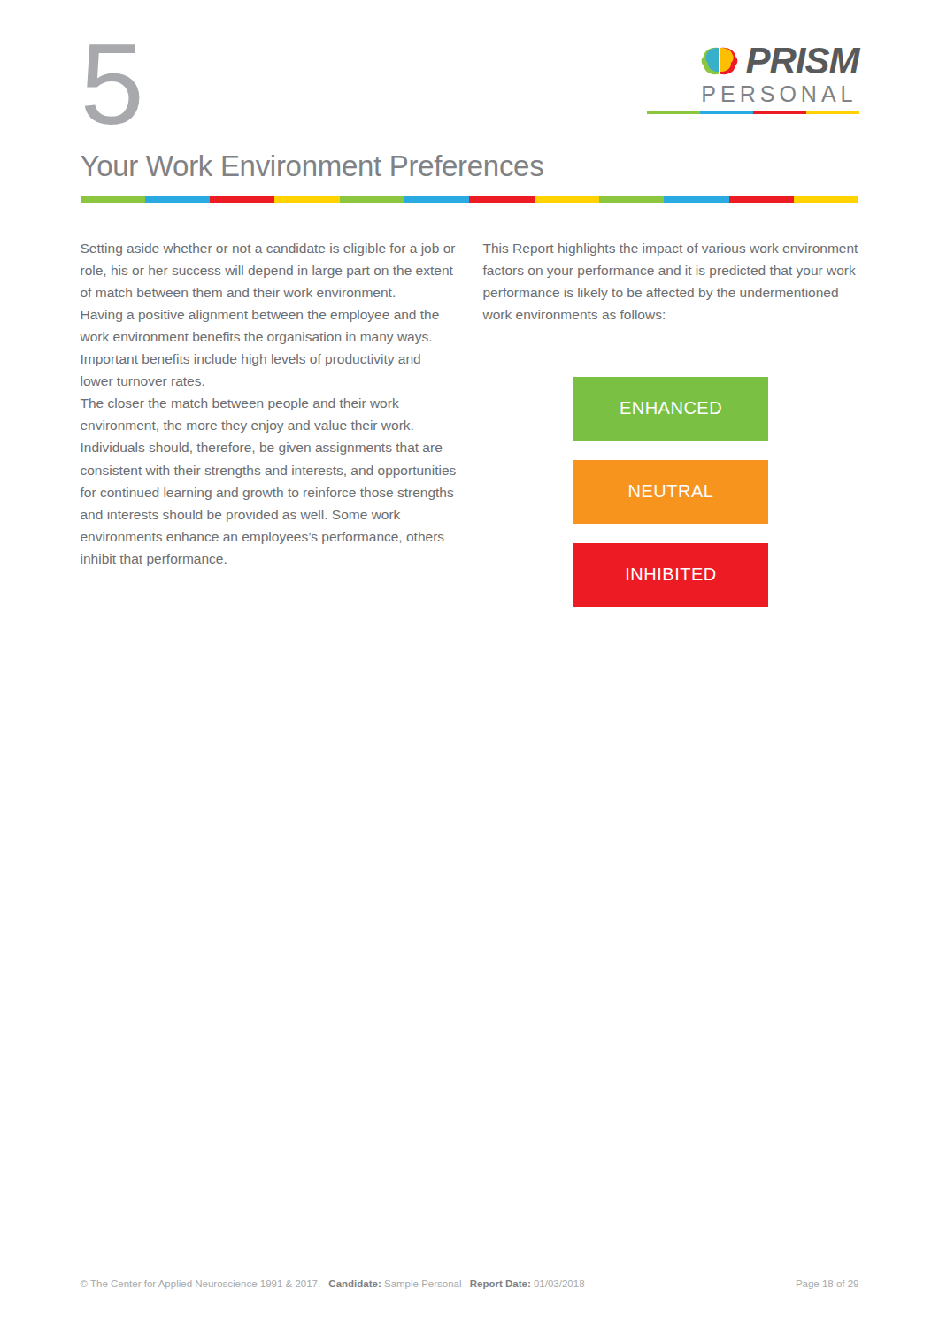5
PRISM
PERSONAL
Your Work Environment Preferences
Setting aside whether or not a candidate is eligible for a job or role, his or her success will depend in large part on the extent of match between them and their work environment.
Having a positive alignment between the employee and the work environment benefits the organisation in many ways. Important benefits include high levels of productivity and lower turnover rates.
The closer the match between people and their work environment, the more they enjoy and value their work. Individuals should, therefore, be given assignments that are consistent with their strengths and interests, and opportunities for continued learning and growth to reinforce those strengths and interests should be provided as well. Some work environments enhance an employees’s performance, others inhibit that performance.
This Report highlights the impact of various work environment factors on your performance and it is predicted that your work performance is likely to be affected by the undermentioned work environments as follows:
ENHANCED
NEUTRAL
INHIBITED
© The Center for Applied Neuroscience 1991 & 2017. Candidate: Sample Personal Report Date: 01/03/2018
Page 18 of 29